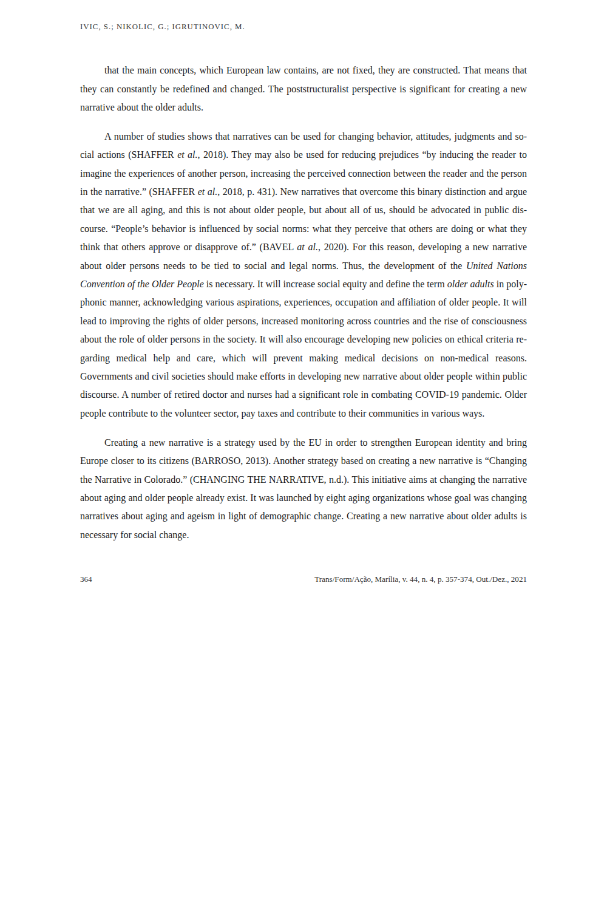IVIC, S.; NIKOLIC, G.; IGRUTINOVIC, M.
that the main concepts, which European law contains, are not fixed, they are constructed. That means that they can constantly be redefined and changed. The poststructuralist perspective is significant for creating a new narrative about the older adults.
A number of studies shows that narratives can be used for changing behavior, attitudes, judgments and social actions (SHAFFER et al., 2018). They may also be used for reducing prejudices “by inducing the reader to imagine the experiences of another person, increasing the perceived connection between the reader and the person in the narrative.” (SHAFFER et al., 2018, p. 431). New narratives that overcome this binary distinction and argue that we are all aging, and this is not about older people, but about all of us, should be advocated in public discourse. “People’s behavior is influenced by social norms: what they perceive that others are doing or what they think that others approve or disapprove of.” (BAVEL at al., 2020). For this reason, developing a new narrative about older persons needs to be tied to social and legal norms. Thus, the development of the United Nations Convention of the Older People is necessary. It will increase social equity and define the term older adults in polyphonic manner, acknowledging various aspirations, experiences, occupation and affiliation of older people. It will lead to improving the rights of older persons, increased monitoring across countries and the rise of consciousness about the role of older persons in the society. It will also encourage developing new policies on ethical criteria regarding medical help and care, which will prevent making medical decisions on non-medical reasons. Governments and civil societies should make efforts in developing new narrative about older people within public discourse. A number of retired doctor and nurses had a significant role in combating COVID-19 pandemic. Older people contribute to the volunteer sector, pay taxes and contribute to their communities in various ways.
Creating a new narrative is a strategy used by the EU in order to strengthen European identity and bring Europe closer to its citizens (BARROSO, 2013). Another strategy based on creating a new narrative is “Changing the Narrative in Colorado.” (CHANGING THE NARRATIVE, n.d.). This initiative aims at changing the narrative about aging and older people already exist. It was launched by eight aging organizations whose goal was changing narratives about aging and ageism in light of demographic change. Creating a new narrative about older adults is necessary for social change.
364 Trans/Form/Ação, Marília, v. 44, n. 4, p. 357-374, Out./Dez., 2021